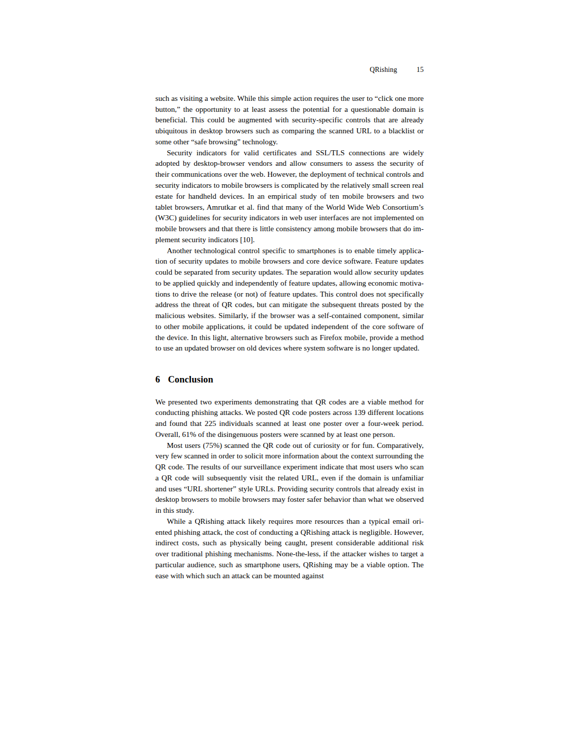QRishing 15
such as visiting a website. While this simple action requires the user to “click one more button,” the opportunity to at least assess the potential for a questionable domain is beneficial. This could be augmented with security-specific controls that are already ubiquitous in desktop browsers such as comparing the scanned URL to a blacklist or some other “safe browsing” technology.
Security indicators for valid certificates and SSL/TLS connections are widely adopted by desktop-browser vendors and allow consumers to assess the security of their communications over the web. However, the deployment of technical controls and security indicators to mobile browsers is complicated by the relatively small screen real estate for handheld devices. In an empirical study of ten mobile browsers and two tablet browsers, Amrutkar et al. find that many of the World Wide Web Consortium’s (W3C) guidelines for security indicators in web user interfaces are not implemented on mobile browsers and that there is little consistency among mobile browsers that do implement security indicators [10].
Another technological control specific to smartphones is to enable timely application of security updates to mobile browsers and core device software. Feature updates could be separated from security updates. The separation would allow security updates to be applied quickly and independently of feature updates, allowing economic motivations to drive the release (or not) of feature updates. This control does not specifically address the threat of QR codes, but can mitigate the subsequent threats posted by the malicious websites. Similarly, if the browser was a self-contained component, similar to other mobile applications, it could be updated independent of the core software of the device. In this light, alternative browsers such as Firefox mobile, provide a method to use an updated browser on old devices where system software is no longer updated.
6 Conclusion
We presented two experiments demonstrating that QR codes are a viable method for conducting phishing attacks. We posted QR code posters across 139 different locations and found that 225 individuals scanned at least one poster over a four-week period. Overall, 61% of the disingenuous posters were scanned by at least one person.
Most users (75%) scanned the QR code out of curiosity or for fun. Comparatively, very few scanned in order to solicit more information about the context surrounding the QR code. The results of our surveillance experiment indicate that most users who scan a QR code will subsequently visit the related URL, even if the domain is unfamiliar and uses “URL shortener” style URLs. Providing security controls that already exist in desktop browsers to mobile browsers may foster safer behavior than what we observed in this study.
While a QRishing attack likely requires more resources than a typical email oriented phishing attack, the cost of conducting a QRishing attack is negligible. However, indirect costs, such as physically being caught, present considerable additional risk over traditional phishing mechanisms. None-the-less, if the attacker wishes to target a particular audience, such as smartphone users, QRishing may be a viable option. The ease with which such an attack can be mounted against